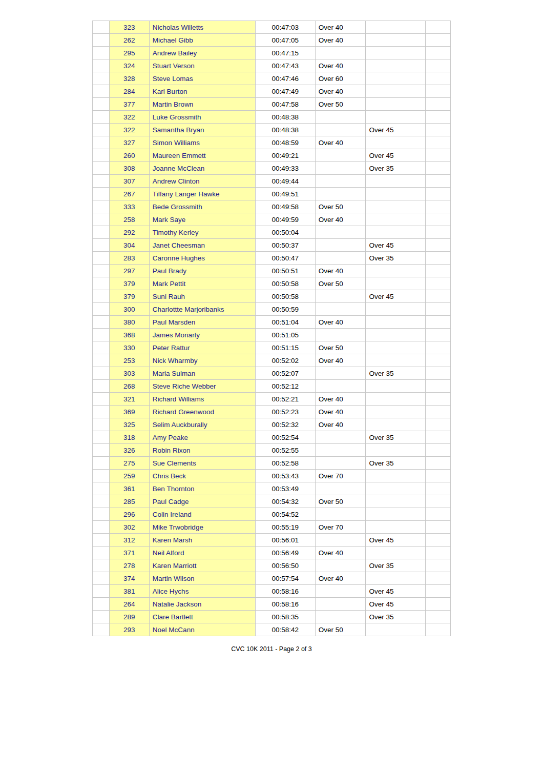| | 323 | Nicholas Willetts | 00:47:03 | Over 40 | | |
| | 262 | Michael Gibb | 00:47:05 | Over 40 | | |
| | 295 | Andrew Bailey | 00:47:15 | | | |
| | 324 | Stuart Verson | 00:47:43 | Over 40 | | |
| | 328 | Steve Lomas | 00:47:46 | Over 60 | | |
| | 284 | Karl Burton | 00:47:49 | Over 40 | | |
| | 377 | Martin Brown | 00:47:58 | Over 50 | | |
| | 322 | Luke Grossmith | 00:48:38 | | | |
| | 322 | Samantha Bryan | 00:48:38 | | Over 45 | |
| | 327 | Simon Williams | 00:48:59 | Over 40 | | |
| | 260 | Maureen Emmett | 00:49:21 | | Over 45 | |
| | 308 | Joanne McClean | 00:49:33 | | Over 35 | |
| | 307 | Andrew Clinton | 00:49:44 | | | |
| | 267 | Tiffany Langer Hawke | 00:49:51 | | | |
| | 333 | Bede Grossmith | 00:49:58 | Over 50 | | |
| | 258 | Mark Saye | 00:49:59 | Over 40 | | |
| | 292 | Timothy Kerley | 00:50:04 | | | |
| | 304 | Janet Cheesman | 00:50:37 | | Over 45 | |
| | 283 | Caronne Hughes | 00:50:47 | | Over 35 | |
| | 297 | Paul Brady | 00:50:51 | Over 40 | | |
| | 379 | Mark Pettit | 00:50:58 | Over 50 | | |
| | 379 | Suni Rauh | 00:50:58 | | Over 45 | |
| | 300 | Charlottte Marjoribanks | 00:50:59 | | | |
| | 380 | Paul Marsden | 00:51:04 | Over 40 | | |
| | 368 | James Moriarty | 00:51:05 | | | |
| | 330 | Peter Rattur | 00:51:15 | Over 50 | | |
| | 253 | Nick Wharmby | 00:52:02 | Over 40 | | |
| | 303 | Maria Sulman | 00:52:07 | | Over 35 | |
| | 268 | Steve Riche Webber | 00:52:12 | | | |
| | 321 | Richard Williams | 00:52:21 | Over 40 | | |
| | 369 | Richard Greenwood | 00:52:23 | Over 40 | | |
| | 325 | Selim Auckburally | 00:52:32 | Over 40 | | |
| | 318 | Amy Peake | 00:52:54 | | Over 35 | |
| | 326 | Robin Rixon | 00:52:55 | | | |
| | 275 | Sue Clements | 00:52:58 | | Over 35 | |
| | 259 | Chris Beck | 00:53:43 | Over 70 | | |
| | 361 | Ben Thornton | 00:53:49 | | | |
| | 285 | Paul Cadge | 00:54:32 | Over 50 | | |
| | 296 | Colin Ireland | 00:54:52 | | | |
| | 302 | Mike Trwobridge | 00:55:19 | Over 70 | | |
| | 312 | Karen Marsh | 00:56:01 | | Over 45 | |
| | 371 | Neil Alford | 00:56:49 | Over 40 | | |
| | 278 | Karen Marriott | 00:56:50 | | Over 35 | |
| | 374 | Martin Wilson | 00:57:54 | Over 40 | | |
| | 381 | Alice Hychs | 00:58:16 | | Over 45 | |
| | 264 | Natalie Jackson | 00:58:16 | | Over 45 | |
| | 289 | Clare Bartlett | 00:58:35 | | Over 35 | |
| | 293 | Noel McCann | 00:58:42 | Over 50 | | |
CVC 10K 2011 - Page 2 of 3